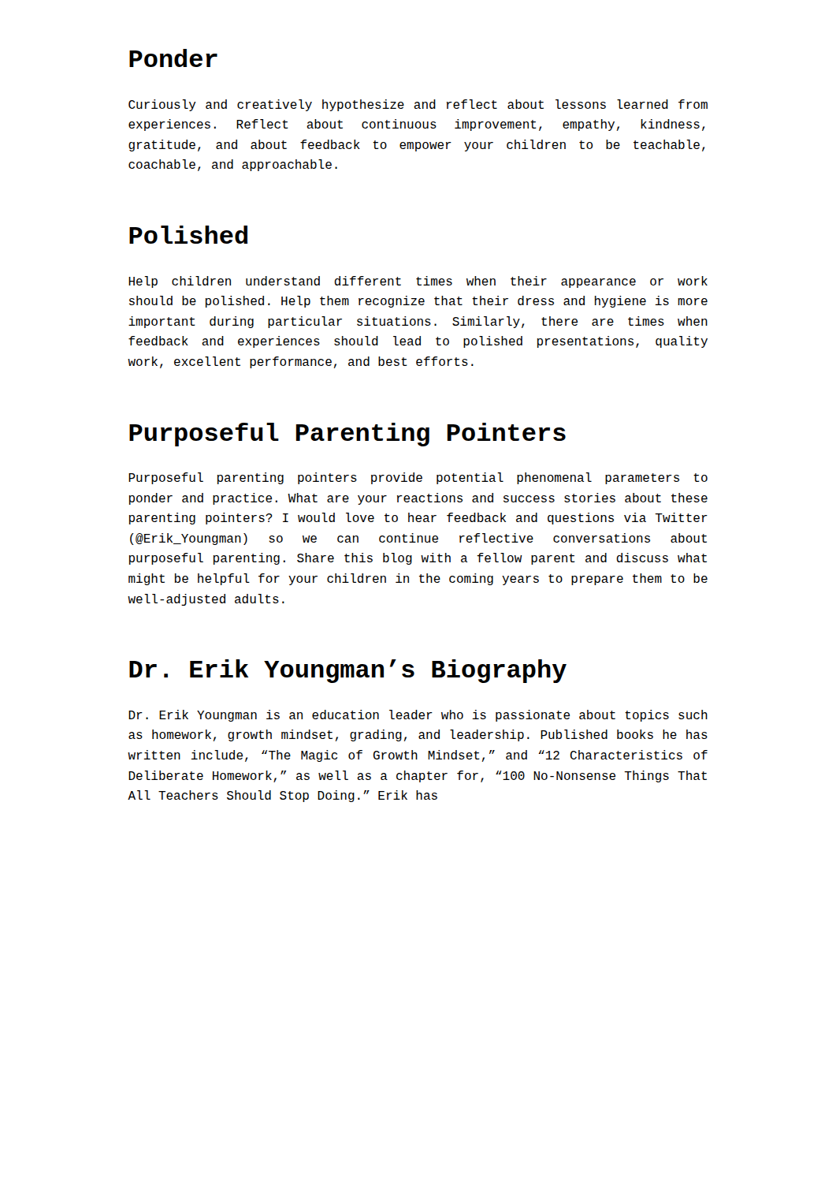Ponder
Curiously and creatively hypothesize and reflect about lessons learned from experiences. Reflect about continuous improvement, empathy, kindness, gratitude, and about feedback to empower your children to be teachable, coachable, and approachable.
Polished
Help children understand different times when their appearance or work should be polished. Help them recognize that their dress and hygiene is more important during particular situations. Similarly, there are times when feedback and experiences should lead to polished presentations, quality work, excellent performance, and best efforts.
Purposeful Parenting Pointers
Purposeful parenting pointers provide potential phenomenal parameters to ponder and practice. What are your reactions and success stories about these parenting pointers? I would love to hear feedback and questions via Twitter (@Erik_Youngman) so we can continue reflective conversations about purposeful parenting. Share this blog with a fellow parent and discuss what might be helpful for your children in the coming years to prepare them to be well-adjusted adults.
Dr. Erik Youngman’s Biography
Dr. Erik Youngman is an education leader who is passionate about topics such as homework, growth mindset, grading, and leadership. Published books he has written include, “The Magic of Growth Mindset,” and “12 Characteristics of Deliberate Homework,” as well as a chapter for, “100 No-Nonsense Things That All Teachers Should Stop Doing.” Erik has